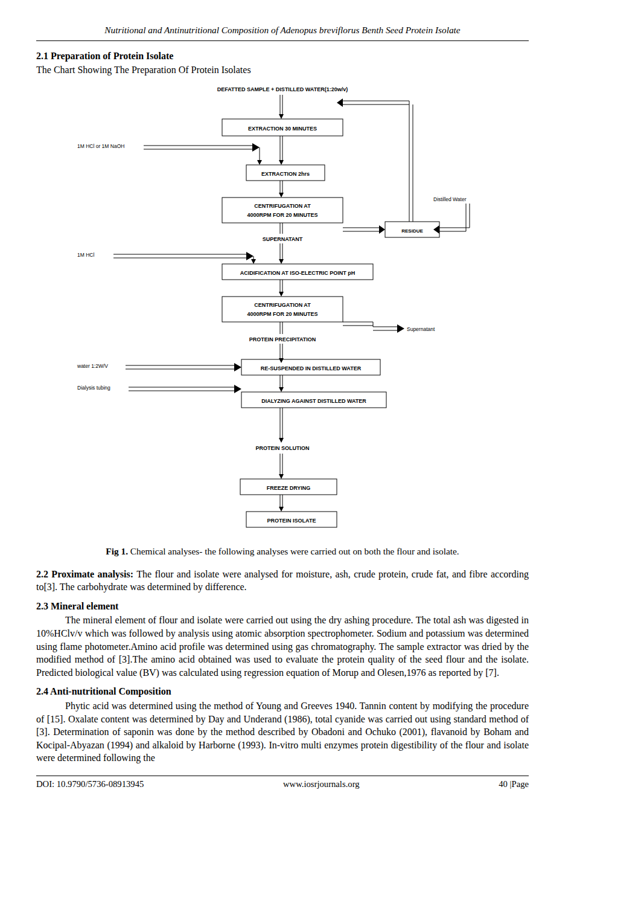Nutritional and Antinutritional Composition of Adenopus breviflorus Benth Seed Protein Isolate
2.1 Preparation of Protein Isolate
The Chart Showing The Preparation Of Protein Isolates
DEFATTED SAMPLE + DISTILLED WATER(1:20w/v) EXTRACTION 30 MINUTES 1M HCl or 1M NaOH EXTRACTION 2hrs CENTRIFUGATION AT 4000RPM FOR 20 MINUTES Distilled Water RESIDUE SUPERNATANT 1M HCl ACIDIFICATION AT ISO-ELECTRIC POINT pH CENTRIFUGATION AT 4000RPM FOR 20 MINUTES Supernatant PROTEIN PRECIPITATION water 1:2W/V RE-SUSPENDED IN DISTILLED WATER Dialysis tubing DIALYZING AGAINST DISTILLED WATER PROTEIN SOLUTION FREEZE DRYING PROTEIN ISOLATE
Fig 1. Chemical analyses- the following analyses were carried out on both the flour and isolate.
2.2 Proximate analysis: The flour and isolate were analysed for moisture, ash, crude protein, crude fat, and fibre according to[3]. The carbohydrate was determined by difference.
2.3 Mineral element
The mineral element of flour and isolate were carried out using the dry ashing procedure. The total ash was digested in 10%HClv/v which was followed by analysis using atomic absorption spectrophometer. Sodium and potassium was determined using flame photometer.Amino acid profile was determined using gas chromatography. The sample extractor was dried by the modified method of [3].The amino acid obtained was used to evaluate the protein quality of the seed flour and the isolate. Predicted biological value (BV) was calculated using regression equation of Morup and Olesen,1976 as reported by [7].
2.4 Anti-nutritional Composition
Phytic acid was determined using the method of Young and Greeves 1940. Tannin content by modifying the procedure of [15]. Oxalate content was determined by Day and Underand (1986), total cyanide was carried out using standard method of [3]. Determination of saponin was done by the method described by Obadoni and Ochuko (2001), flavanoid by Boham and Kocipal-Abyazan (1994) and alkaloid by Harborne (1993). In-vitro multi enzymes protein digestibility of the flour and isolate were determined following the
DOI: 10.9790/5736-08913945 www.iosrjournals.org 40 |Page